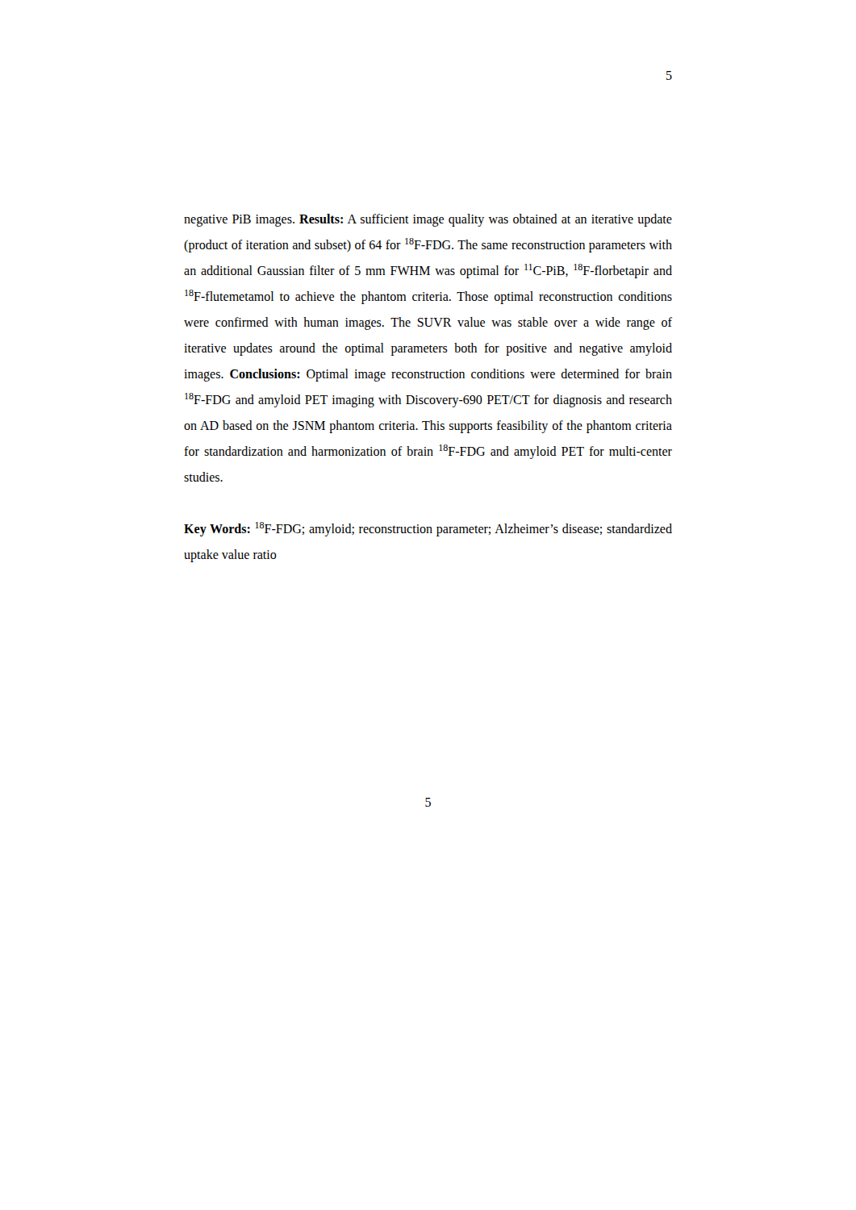5
negative PiB images. Results: A sufficient image quality was obtained at an iterative update (product of iteration and subset) of 64 for 18F-FDG. The same reconstruction parameters with an additional Gaussian filter of 5 mm FWHM was optimal for 11C-PiB, 18F-florbetapir and 18F-flutemetamol to achieve the phantom criteria. Those optimal reconstruction conditions were confirmed with human images. The SUVR value was stable over a wide range of iterative updates around the optimal parameters both for positive and negative amyloid images. Conclusions: Optimal image reconstruction conditions were determined for brain 18F-FDG and amyloid PET imaging with Discovery-690 PET/CT for diagnosis and research on AD based on the JSNM phantom criteria. This supports feasibility of the phantom criteria for standardization and harmonization of brain 18F-FDG and amyloid PET for multi-center studies.
Key Words: 18F-FDG; amyloid; reconstruction parameter; Alzheimer’s disease; standardized uptake value ratio
5